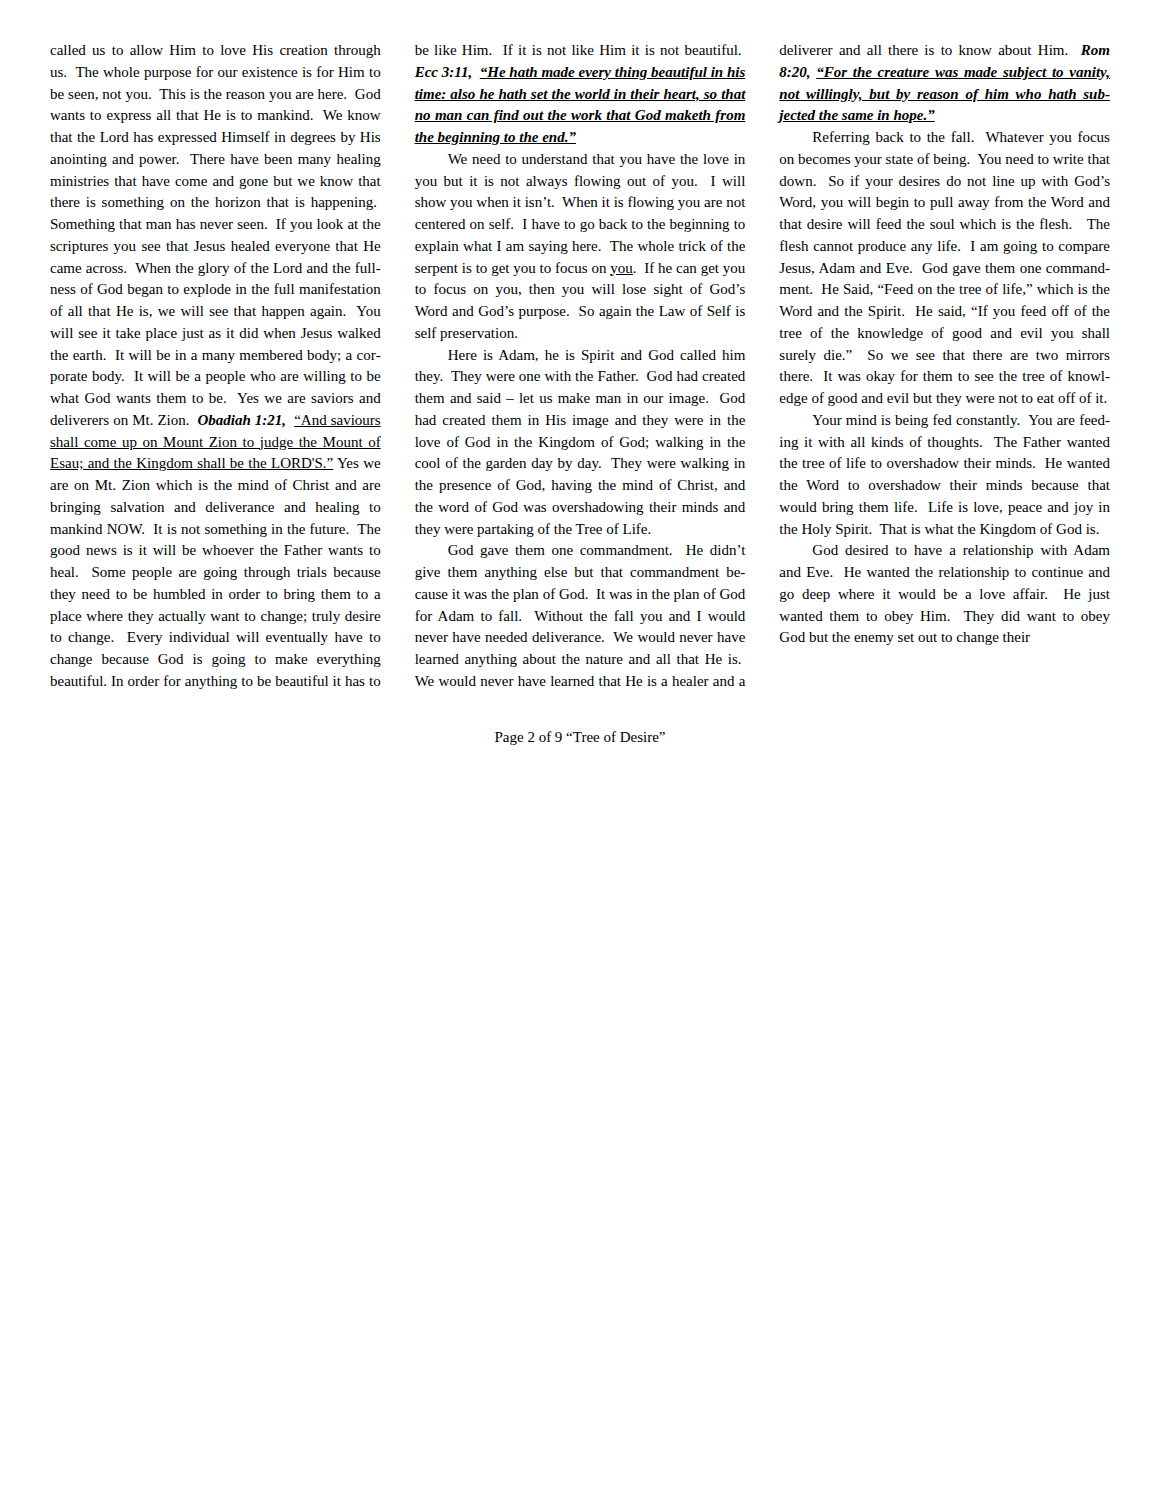called us to allow Him to love His creation through us. The whole purpose for our existence is for Him to be seen, not you. This is the reason you are here. God wants to express all that He is to mankind. We know that the Lord has expressed Himself in degrees by His anointing and power. There have been many healing ministries that have come and gone but we know that there is something on the horizon that is happening. Something that man has never seen. If you look at the scriptures you see that Jesus healed everyone that He came across. When the glory of the Lord and the fullness of God began to explode in the full manifestation of all that He is, we will see that happen again. You will see it take place just as it did when Jesus walked the earth. It will be in a many membered body; a corporate body. It will be a people who are willing to be what God wants them to be. Yes we are saviors and deliverers on Mt. Zion. Obadiah 1:21, “And saviours shall come up on Mount Zion to judge the Mount of Esau; and the Kingdom shall be the LORD'S.” Yes we are on Mt. Zion which is the mind of Christ and are bringing salvation and deliverance and healing to mankind NOW. It is not something in the future. The good news is it will be whoever the Father wants to heal. Some people are going through trials because they need to be humbled in order to bring them to a place where they actually want to change; truly desire to change. Every individual will eventually have to change because God is going to make everything beautiful. In order for anything to be beautiful it has to be like Him. If it is not like Him it is not beautiful. Ecc 3:11, “He hath made every thing beautiful in his time: also he hath set the world in their heart, so that no man can find out the work that God maketh from the beginning to the end.”
We need to understand that you have the love in you but it is not always flowing out of you. I will show you when it isn’t. When it is flowing you are not centered on self. I have to go back to the beginning to explain what I am saying here. The whole trick of the serpent is to get you to focus on you. If he can get you to focus on you, then you will lose sight of God’s Word and God’s purpose. So again the Law of Self is self preservation.
Here is Adam, he is Spirit and God called him they. They were one with the Father. God had created them and said – let us make man in our image. God had created them in His image and they were in the love of God in the Kingdom of God; walking in the cool of the garden day by day. They were walking in the presence of God, having the mind of Christ, and the word of God was overshadowing their minds and they were partaking of the Tree of Life.
God gave them one commandment. He didn’t give them anything else but that commandment because it was the plan of God. It was in the plan of God for Adam to fall. Without the fall you and I would never have needed deliverance. We would never have learned anything about the nature and all that He is. We would never have learned that He is a healer and a deliverer and all there is to know about Him. Rom 8:20, “For the creature was made subject to vanity, not willingly, but by reason of him who hath subjected the same in hope.”
Referring back to the fall. Whatever you focus on becomes your state of being. You need to write that down. So if your desires do not line up with God’s Word, you will begin to pull away from the Word and that desire will feed the soul which is the flesh. The flesh cannot produce any life. I am going to compare Jesus, Adam and Eve. God gave them one commandment. He Said, “Feed on the tree of life,” which is the Word and the Spirit. He said, “If you feed off of the tree of the knowledge of good and evil you shall surely die.” So we see that there are two mirrors there. It was okay for them to see the tree of knowledge of good and evil but they were not to eat off of it.
Your mind is being fed constantly. You are feeding it with all kinds of thoughts. The Father wanted the tree of life to overshadow their minds. He wanted the Word to overshadow their minds because that would bring them life. Life is love, peace and joy in the Holy Spirit. That is what the Kingdom of God is.
God desired to have a relationship with Adam and Eve. He wanted the relationship to continue and go deep where it would be a love affair. He just wanted them to obey Him. They did want to obey God but the enemy set out to change their
Page 2 of 9 “Tree of Desire”